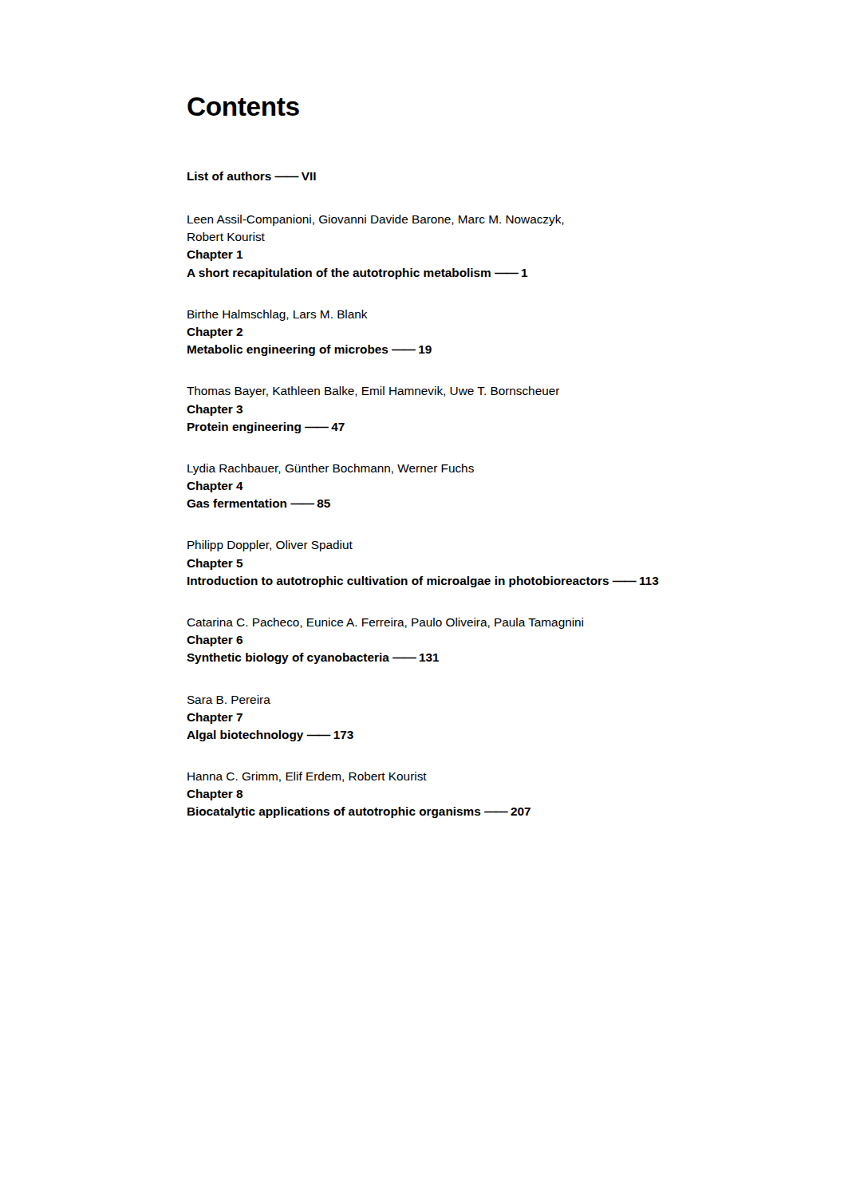Contents
List of authors —— VII
Leen Assil-Companioni, Giovanni Davide Barone, Marc M. Nowaczyk,
Robert Kourist
Chapter 1
A short recapitulation of the autotrophic metabolism —— 1
Birthe Halmschlag, Lars M. Blank
Chapter 2
Metabolic engineering of microbes —— 19
Thomas Bayer, Kathleen Balke, Emil Hamnevik, Uwe T. Bornscheuer
Chapter 3
Protein engineering —— 47
Lydia Rachbauer, Günther Bochmann, Werner Fuchs
Chapter 4
Gas fermentation —— 85
Philipp Doppler, Oliver Spadiut
Chapter 5
Introduction to autotrophic cultivation of microalgae in photobioreactors —— 113
Catarina C. Pacheco, Eunice A. Ferreira, Paulo Oliveira, Paula Tamagnini
Chapter 6
Synthetic biology of cyanobacteria —— 131
Sara B. Pereira
Chapter 7
Algal biotechnology —— 173
Hanna C. Grimm, Elif Erdem, Robert Kourist
Chapter 8
Biocatalytic applications of autotrophic organisms —— 207